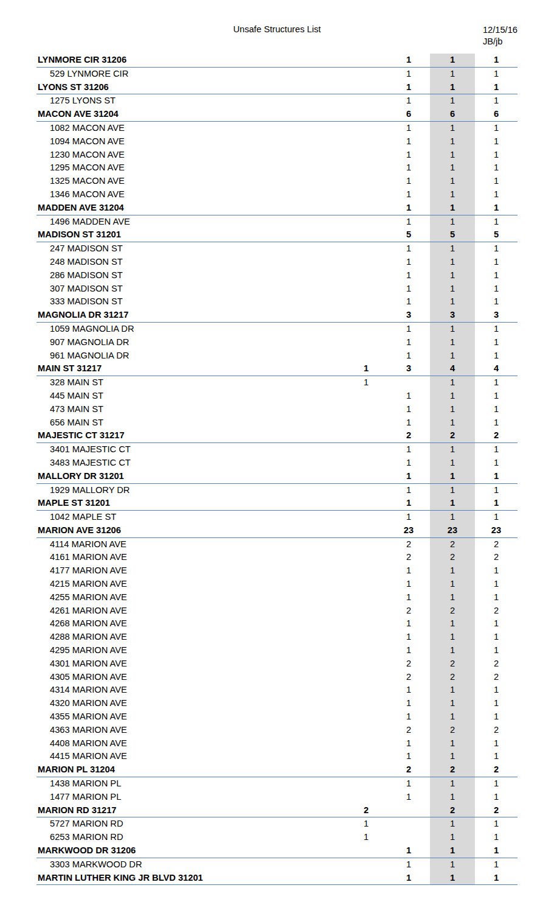Unsafe Structures List
12/15/16
JB/jb
| LYNMORE CIR 31206 | | 1 | 1 | 1 |
| 529 LYNMORE CIR | | 1 | 1 | 1 |
| LYONS ST 31206 | | 1 | 1 | 1 |
| 1275 LYONS ST | | 1 | 1 | 1 |
| MACON AVE 31204 | | 6 | 6 | 6 |
| 1082 MACON AVE | | 1 | 1 | 1 |
| 1094 MACON AVE | | 1 | 1 | 1 |
| 1230 MACON AVE | | 1 | 1 | 1 |
| 1295 MACON AVE | | 1 | 1 | 1 |
| 1325 MACON AVE | | 1 | 1 | 1 |
| 1346 MACON AVE | | 1 | 1 | 1 |
| MADDEN AVE 31204 | | 1 | 1 | 1 |
| 1496 MADDEN AVE | | 1 | 1 | 1 |
| MADISON ST 31201 | | 5 | 5 | 5 |
| 247 MADISON ST | | 1 | 1 | 1 |
| 248 MADISON ST | | 1 | 1 | 1 |
| 286 MADISON ST | | 1 | 1 | 1 |
| 307 MADISON ST | | 1 | 1 | 1 |
| 333 MADISON ST | | 1 | 1 | 1 |
| MAGNOLIA DR 31217 | | 3 | 3 | 3 |
| 1059 MAGNOLIA DR | | 1 | 1 | 1 |
| 907 MAGNOLIA DR | | 1 | 1 | 1 |
| 961 MAGNOLIA DR | | 1 | 1 | 1 |
| MAIN ST 31217 | 1 | 3 | 4 | 4 |
| 328 MAIN ST | 1 | | 1 | 1 |
| 445 MAIN ST | | 1 | 1 | 1 |
| 473 MAIN ST | | 1 | 1 | 1 |
| 656 MAIN ST | | 1 | 1 | 1 |
| MAJESTIC CT 31217 | | 2 | 2 | 2 |
| 3401 MAJESTIC CT | | 1 | 1 | 1 |
| 3483 MAJESTIC CT | | 1 | 1 | 1 |
| MALLORY DR 31201 | | 1 | 1 | 1 |
| 1929 MALLORY DR | | 1 | 1 | 1 |
| MAPLE ST 31201 | | 1 | 1 | 1 |
| 1042 MAPLE ST | | 1 | 1 | 1 |
| MARION AVE 31206 | | 23 | 23 | 23 |
| 4114 MARION AVE | | 2 | 2 | 2 |
| 4161 MARION AVE | | 2 | 2 | 2 |
| 4177 MARION AVE | | 1 | 1 | 1 |
| 4215 MARION AVE | | 1 | 1 | 1 |
| 4255 MARION AVE | | 1 | 1 | 1 |
| 4261 MARION AVE | | 2 | 2 | 2 |
| 4268 MARION AVE | | 1 | 1 | 1 |
| 4288 MARION AVE | | 1 | 1 | 1 |
| 4295 MARION AVE | | 1 | 1 | 1 |
| 4301 MARION AVE | | 2 | 2 | 2 |
| 4305 MARION AVE | | 2 | 2 | 2 |
| 4314 MARION AVE | | 1 | 1 | 1 |
| 4320 MARION AVE | | 1 | 1 | 1 |
| 4355 MARION AVE | | 1 | 1 | 1 |
| 4363 MARION AVE | | 2 | 2 | 2 |
| 4408 MARION AVE | | 1 | 1 | 1 |
| 4415 MARION AVE | | 1 | 1 | 1 |
| MARION PL 31204 | | 2 | 2 | 2 |
| 1438 MARION PL | | 1 | 1 | 1 |
| 1477 MARION PL | | 1 | 1 | 1 |
| MARION RD 31217 | 2 | | 2 | 2 |
| 5727 MARION RD | 1 | | 1 | 1 |
| 6253 MARION RD | 1 | | 1 | 1 |
| MARKWOOD DR 31206 | | 1 | 1 | 1 |
| 3303 MARKWOOD DR | | 1 | 1 | 1 |
| MARTIN LUTHER KING JR BLVD 31201 | | 1 | 1 | 1 |